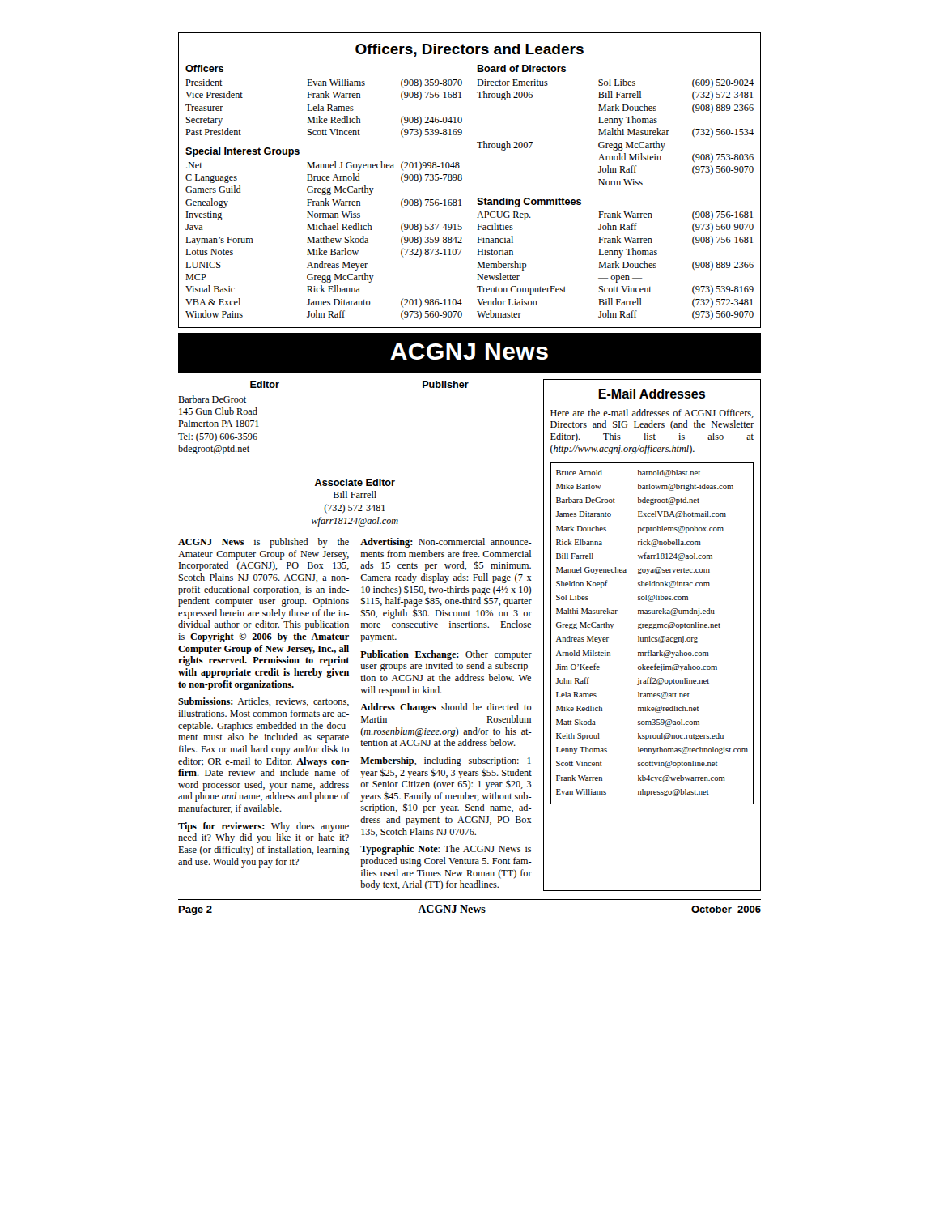Officers, Directors and Leaders
Officers
| President | Evan Williams | (908) 359-8070 |
| Vice President | Frank Warren | (908) 756-1681 |
| Treasurer | Lela Rames | |
| Secretary | Mike Redlich | (908) 246-0410 |
| Past President | Scott Vincent | (973) 539-8169 |
Special Interest Groups
| .Net | Manuel J Goyenechea | (201)998-1048 |
| C Languages | Bruce Arnold | (908) 735-7898 |
| Gamers Guild | Gregg McCarthy | |
| Genealogy | Frank Warren | (908) 756-1681 |
| Investing | Norman Wiss | |
| Java | Michael Redlich | (908) 537-4915 |
| Layman’s Forum | Matthew Skoda | (908) 359-8842 |
| Lotus Notes | Mike Barlow | (732) 873-1107 |
| LUNICS | Andreas Meyer | |
| MCP | Gregg McCarthy | |
| Visual Basic | Rick Elbanna | |
| VBA & Excel | James Ditaranto | (201) 986-1104 |
| Window Pains | John Raff | (973) 560-9070 |
Board of Directors
| Director Emeritus | Sol Libes | (609) 520-9024 |
| Through 2006 | Bill Farrell | (732) 572-3481 |
| | Mark Douches | (908) 889-2366 |
| | Lenny Thomas | |
| | Malthi Masurekar | (732) 560-1534 |
| Through 2007 | Gregg McCarthy | |
| | Arnold Milstein | (908) 753-8036 |
| | John Raff | (973) 560-9070 |
| | Norm Wiss | |
Standing Committees
| APCUG Rep. | Frank Warren | (908) 756-1681 |
| Facilities | John Raff | (973) 560-9070 |
| Financial | Frank Warren | (908) 756-1681 |
| Historian | Lenny Thomas | |
| Membership | Mark Douches | (908) 889-2366 |
| Newsletter | — open — | |
| Trenton ComputerFest | Scott Vincent | (973) 539-8169 |
| Vendor Liaison | Bill Farrell | (732) 572-3481 |
| Webmaster | John Raff | (973) 560-9070 |
ACGNJ News
Editor
Barbara DeGroot
145 Gun Club Road
Palmerton PA 18071
Tel: (570) 606-3596
bdegroot@ptd.net
Publisher
Associate Editor
Bill Farrell
(732) 572-3481
wfarr18124@aol.com
ACGNJ News is published by the Amateur Computer Group of New Jersey, Incorporated (ACGNJ), PO Box 135, Scotch Plains NJ 07076. ACGNJ, a non-profit educational corporation, is an independent computer user group. Opinions expressed herein are solely those of the individual author or editor. This publication is Copyright © 2006 by the Amateur Computer Group of New Jersey, Inc., all rights reserved. Permission to reprint with appropriate credit is hereby given to non-profit organizations.
Submissions: Articles, reviews, cartoons, illustrations. Most common formats are acceptable. Graphics embedded in the document must also be included as separate files. Fax or mail hard copy and/or disk to editor; OR e-mail to Editor. Always confirm. Date review and include name of word processor used, your name, address and phone and name, address and phone of manufacturer, if available.
Tips for reviewers: Why does anyone need it? Why did you like it or hate it? Ease (or difficulty) of installation, learning and use. Would you pay for it?
Advertising: Non-commercial announcements from members are free. Commercial ads 15 cents per word, $5 minimum. Camera ready display ads: Full page (7 x 10 inches) $150, two-thirds page (4½ x 10) $115, half-page $85, one-third $57, quarter $50, eighth $30. Discount 10% on 3 or more consecutive insertions. Enclose payment.
Publication Exchange: Other computer user groups are invited to send a subscription to ACGNJ at the address below. We will respond in kind.
Address Changes should be directed to Martin Rosenblum (m.rosenblum@ieee.org) and/or to his attention at ACGNJ at the address below.
Membership, including subscription: 1 year $25, 2 years $40, 3 years $55. Student or Senior Citizen (over 65): 1 year $20, 3 years $45. Family of member, without subscription, $10 per year. Send name, address and payment to ACGNJ, PO Box 135, Scotch Plains NJ 07076.
Typographic Note: The ACGNJ News is produced using Corel Ventura 5. Font families used are Times New Roman (TT) for body text, Arial (TT) for headlines.
E-Mail Addresses
Here are the e-mail addresses of ACGNJ Officers, Directors and SIG Leaders (and the Newsletter Editor). This list is also at (http://www.acgnj.org/officers.html).
| Bruce Arnold | barnold@blast.net |
| Mike Barlow | barlowm@bright-ideas.com |
| Barbara DeGroot | bdegroot@ptd.net |
| James Ditaranto | ExcelVBA@hotmail.com |
| Mark Douches | pcproblems@pobox.com |
| Rick Elbanna | rick@nobella.com |
| Bill Farrell | wfarr18124@aol.com |
| Manuel Goyenechea | goya@servertec.com |
| Sheldon Koepf | sheldonk@intac.com |
| Sol Libes | sol@libes.com |
| Malthi Masurekar | masureka@umdnj.edu |
| Gregg McCarthy | greggmc@optonline.net |
| Andreas Meyer | lunics@acgnj.org |
| Arnold Milstein | mrflark@yahoo.com |
| Jim O’Keefe | okeefejim@yahoo.com |
| John Raff | jraff2@optonline.net |
| Lela Rames | lrames@att.net |
| Mike Redlich | mike@redlich.net |
| Matt Skoda | som359@aol.com |
| Keith Sproul | ksproul@noc.rutgers.edu |
| Lenny Thomas | lennythomas@technologist.com |
| Scott Vincent | scottvin@optonline.net |
| Frank Warren | kb4cyc@webwarren.com |
| Evan Williams | nhpressgo@blast.net |
Page 2
ACGNJ News
October 2006